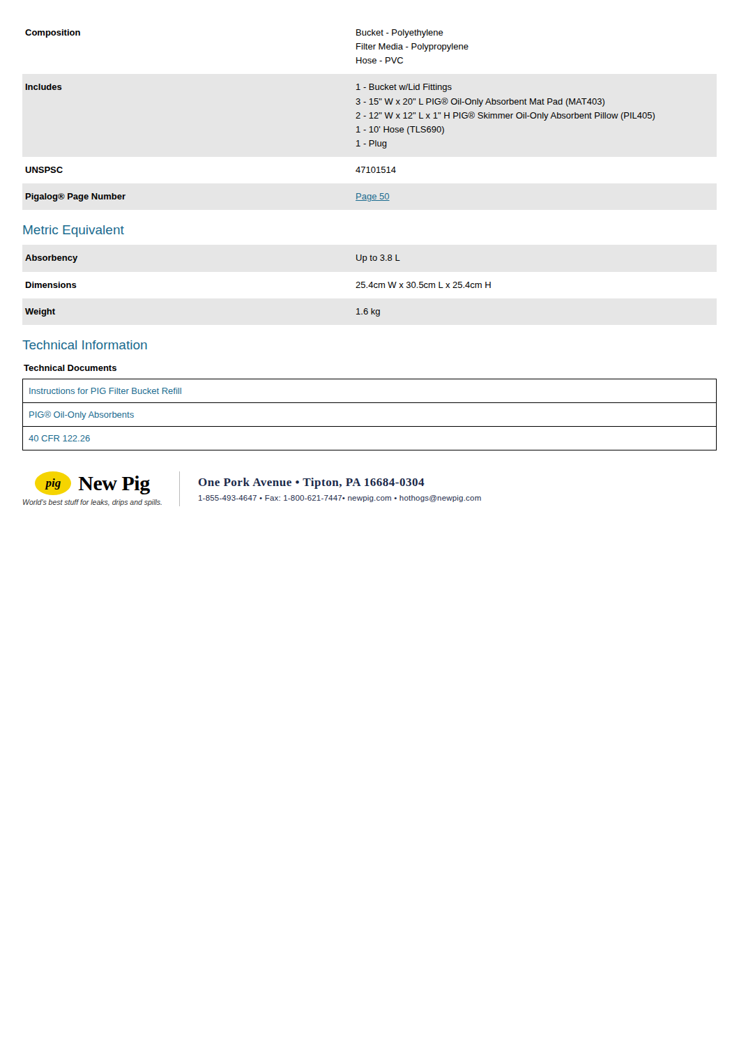| Composition | Bucket - Polyethylene Filter Media - Polypropylene Hose - PVC |
| Includes | 1 - Bucket w/Lid Fittings 3 - 15" W x 20" L PIG® Oil-Only Absorbent Mat Pad (MAT403) 2 - 12" W x 12" L x 1" H PIG® Skimmer Oil-Only Absorbent Pillow (PIL405) 1 - 10' Hose (TLS690) 1 - Plug |
| UNSPSC | 47101514 |
| Pigalog® Page Number | Page 50 |
Metric Equivalent
| Absorbency | Up to 3.8 L |
| Dimensions | 25.4cm W x 30.5cm L x 25.4cm H |
| Weight | 1.6 kg |
Technical Information
Technical Documents
| Instructions for PIG Filter Bucket Refill |
| PIG® Oil-Only Absorbents |
| 40 CFR 122.26 |
pig
New Pig
World's best stuff for leaks, drips and spills.
One Pork Avenue • Tipton, PA 16684-0304
1-855-493-4647 • Fax: 1-800-621-7447• newpig.com • hothogs@newpig.com